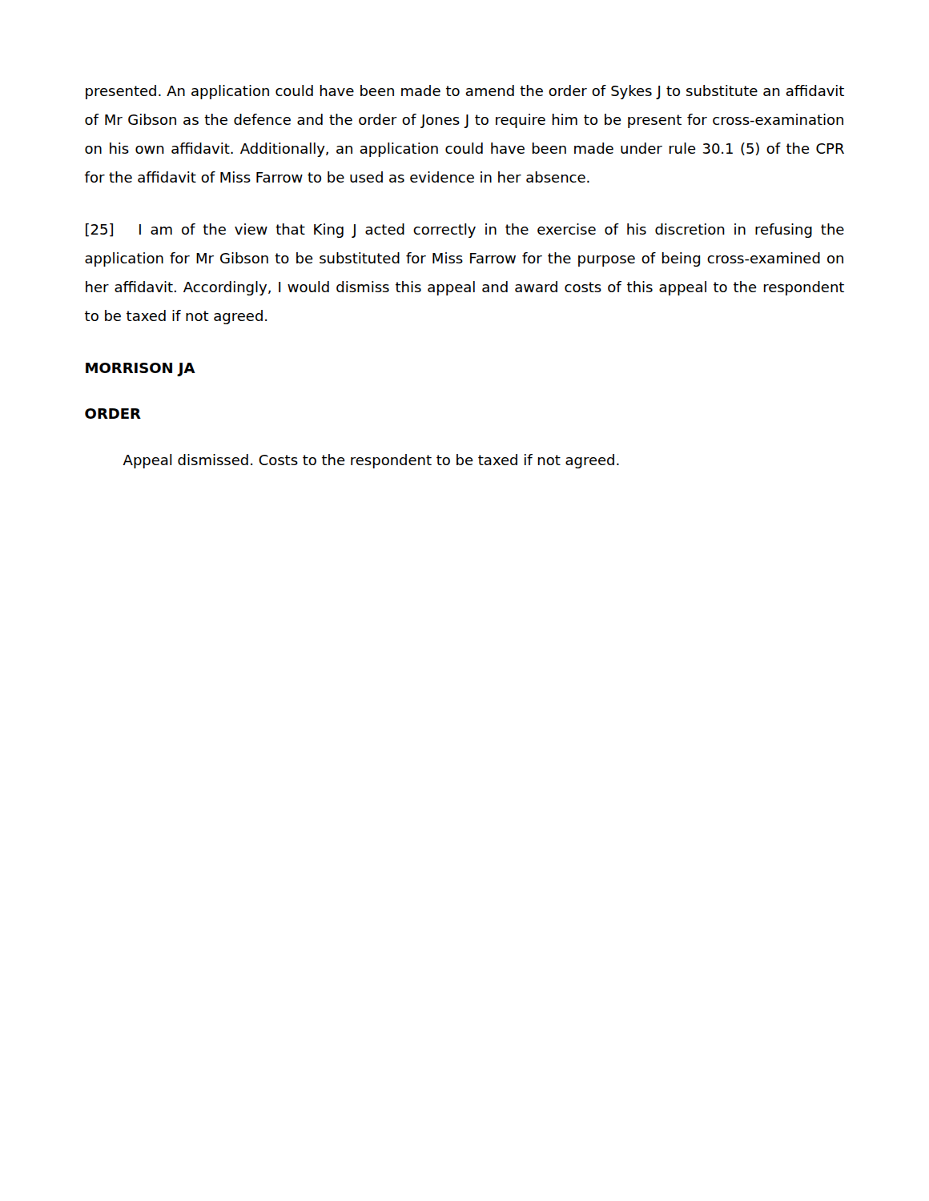presented. An application could have been made to amend the order of Sykes J to substitute an affidavit of Mr Gibson as the defence and the order of Jones J to require him to be present for cross-examination on his own affidavit. Additionally, an application could have been made under rule 30.1 (5) of the CPR for the affidavit of Miss Farrow to be used as evidence in her absence.
[25] I am of the view that King J acted correctly in the exercise of his discretion in refusing the application for Mr Gibson to be substituted for Miss Farrow for the purpose of being cross-examined on her affidavit. Accordingly, I would dismiss this appeal and award costs of this appeal to the respondent to be taxed if not agreed.
MORRISON JA
ORDER
Appeal dismissed. Costs to the respondent to be taxed if not agreed.